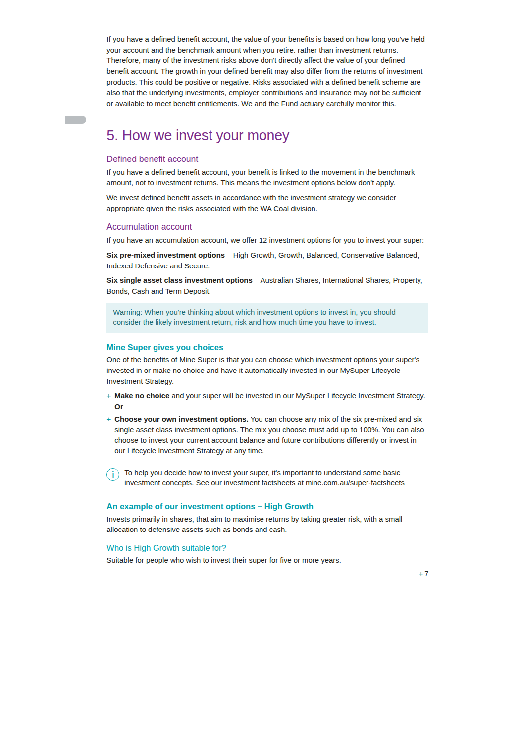If you have a defined benefit account, the value of your benefits is based on how long you've held your account and the benchmark amount when you retire, rather than investment returns. Therefore, many of the investment risks above don't directly affect the value of your defined benefit account. The growth in your defined benefit may also differ from the returns of investment products. This could be positive or negative. Risks associated with a defined benefit scheme are also that the underlying investments, employer contributions and insurance may not be sufficient or available to meet benefit entitlements. We and the Fund actuary carefully monitor this.
5. How we invest your money
Defined benefit account
If you have a defined benefit account, your benefit is linked to the movement in the benchmark amount, not to investment returns. This means the investment options below don't apply.
We invest defined benefit assets in accordance with the investment strategy we consider appropriate given the risks associated with the WA Coal division.
Accumulation account
If you have an accumulation account, we offer 12 investment options for you to invest your super:
Six pre-mixed investment options – High Growth, Growth, Balanced, Conservative Balanced, Indexed Defensive and Secure.
Six single asset class investment options – Australian Shares, International Shares, Property, Bonds, Cash and Term Deposit.
Warning: When you're thinking about which investment options to invest in, you should consider the likely investment return, risk and how much time you have to invest.
Mine Super gives you choices
One of the benefits of Mine Super is that you can choose which investment options your super's invested in or make no choice and have it automatically invested in our MySuper Lifecycle Investment Strategy.
Make no choice and your super will be invested in our MySuper Lifecycle Investment Strategy. Or
Choose your own investment options. You can choose any mix of the six pre-mixed and six single asset class investment options. The mix you choose must add up to 100%. You can also choose to invest your current account balance and future contributions differently or invest in our Lifecycle Investment Strategy at any time.
i
To help you decide how to invest your super, it's important to understand some basic investment concepts. See our investment factsheets at mine.com.au/super-factsheets
An example of our investment options – High Growth
Invests primarily in shares, that aim to maximise returns by taking greater risk, with a small allocation to defensive assets such as bonds and cash.
Who is High Growth suitable for?
Suitable for people who wish to invest their super for five or more years.
+7